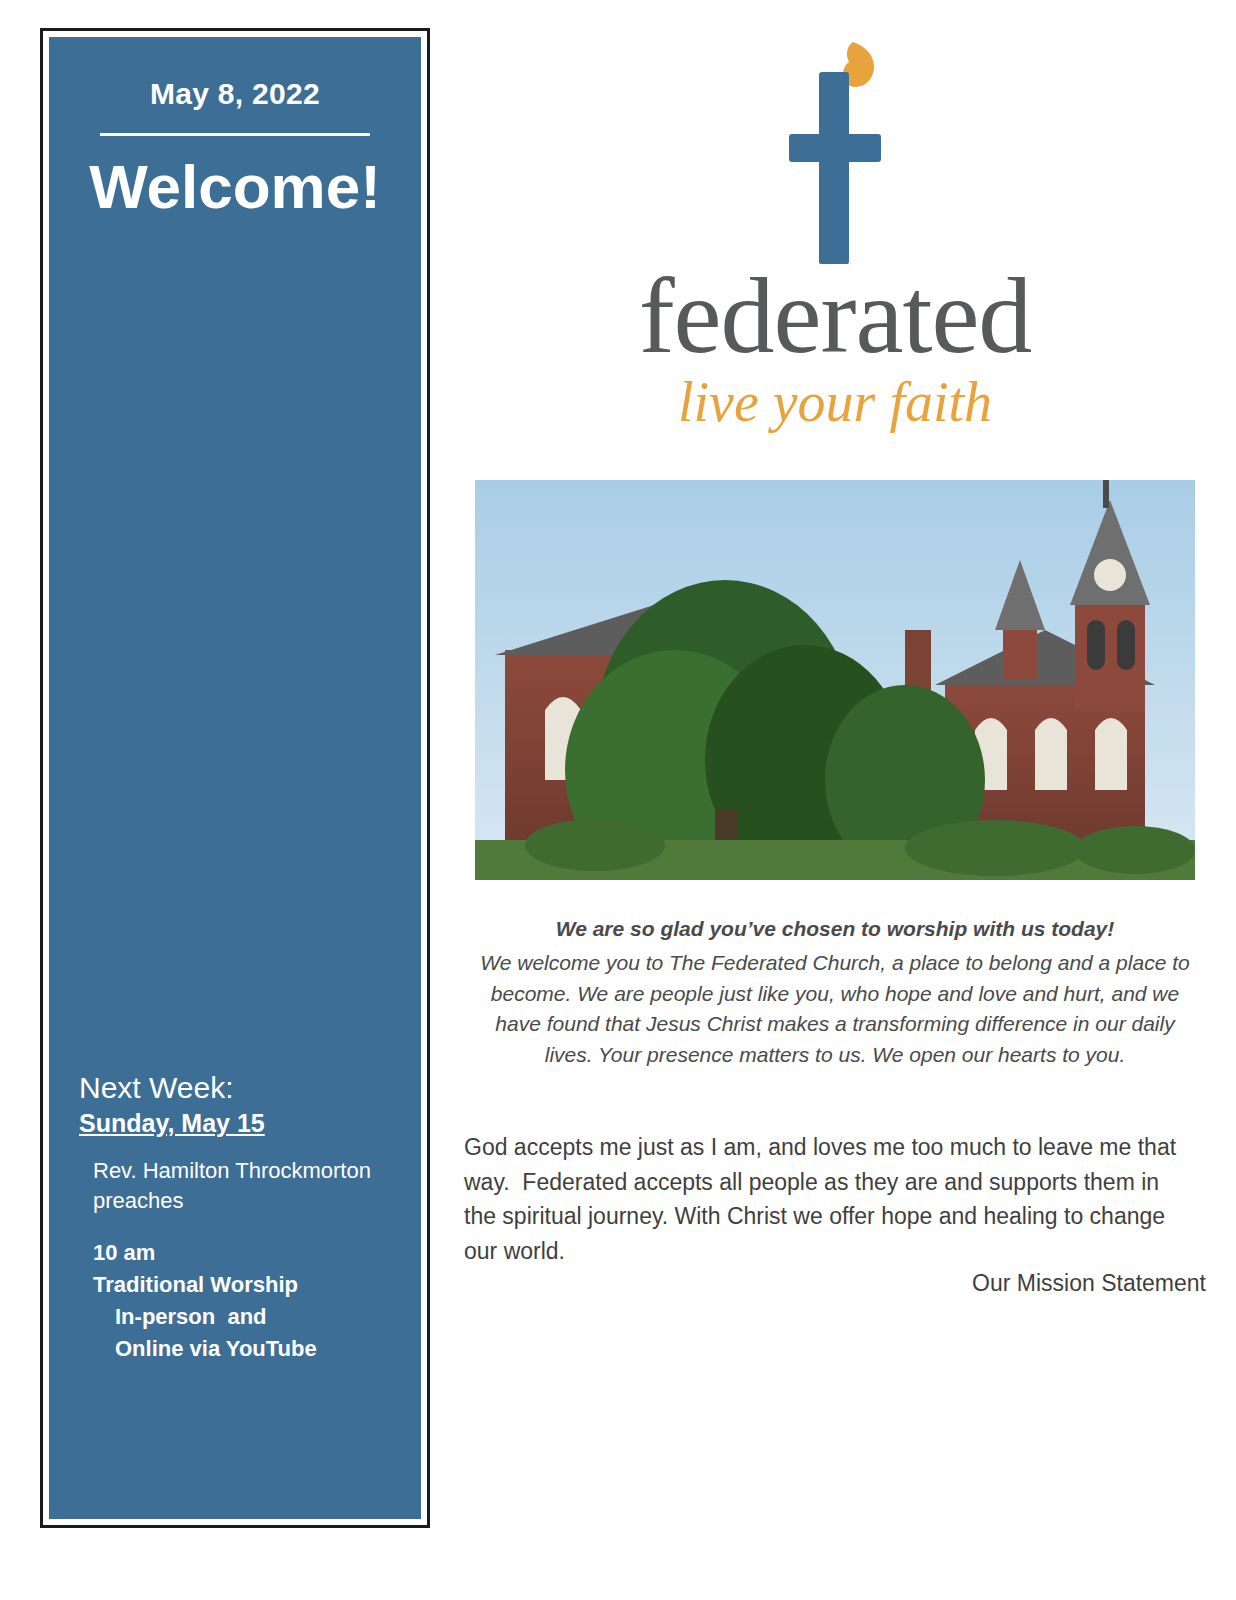May 8, 2022
Welcome!
Next Week:
Sunday, May 15
Rev. Hamilton Throckmorton preaches
10 am
Traditional Worship In-person and Online via YouTube
federated
live your faith
We are so glad you’ve chosen to worship with us today! We welcome you to The Federated Church, a place to belong and a place to become. We are people just like you, who hope and love and hurt, and we have found that Jesus Christ makes a transforming difference in our daily lives. Your presence matters to us. We open our hearts to you.
God accepts me just as I am, and loves me too much to leave me that way. Federated accepts all people as they are and supports them in the spiritual journey. With Christ we offer hope and healing to change our world.
Our Mission Statement